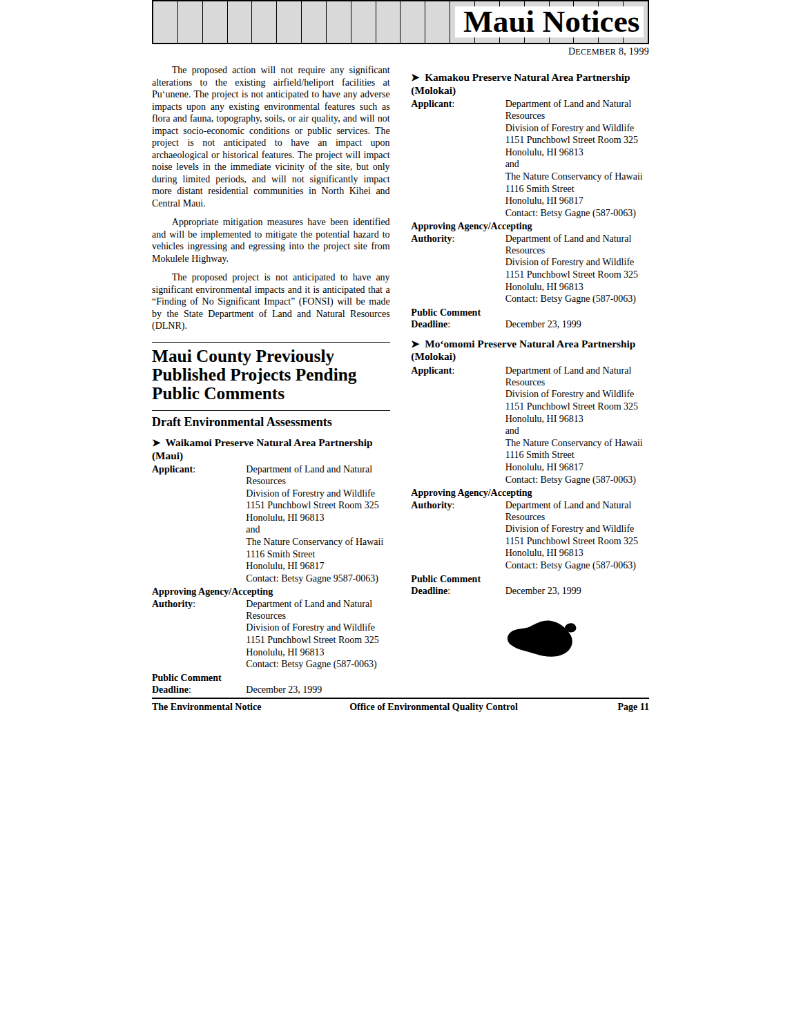Maui Notices
DECEMBER 8, 1999
The proposed action will not require any significant alterations to the existing airfield/heliport facilities at Pu‘unene. The project is not anticipated to have any adverse impacts upon any existing environmental features such as flora and fauna, topography, soils, or air quality, and will not impact socio-economic conditions or public services. The project is not anticipated to have an impact upon archaeological or historical features. The project will impact noise levels in the immediate vicinity of the site, but only during limited periods, and will not significantly impact more distant residential communities in North Kihei and Central Maui.
Appropriate mitigation measures have been identified and will be implemented to mitigate the potential hazard to vehicles ingressing and egressing into the project site from Mokulele Highway.
The proposed project is not anticipated to have any significant environmental impacts and it is anticipated that a “Finding of No Significant Impact” (FONSI) will be made by the State Department of Land and Natural Resources (DLNR).
Maui County Previously Published Projects Pending Public Comments
Draft Environmental Assessments
➤ Waikamoi Preserve Natural Area Partnership (Maui)
| Applicant : | Department of Land and Natural Resources |
| | Division of Forestry and Wildlife |
| | 1151 Punchbowl Street Room 325 |
| | Honolulu, HI 96813 |
| | and |
| | The Nature Conservancy of Hawaii |
| | 1116 Smith Street |
| | Honolulu, HI 96817 |
| | Contact: Betsy Gagne 9587-0063) |
Approving Agency/Accepting
| Authority : | Department of Land and Natural Resources |
| | Division of Forestry and Wildlife |
| | 1151 Punchbowl Street Room 325 |
| | Honolulu, HI 96813 |
| | Contact: Betsy Gagne (587-0063) |
Public Comment
| Deadline : | December 23, 1999 |
➤ Kamakou Preserve Natural Area Partnership (Molokai)
| Applicant : | Department of Land and Natural Resources |
| | Division of Forestry and Wildlife |
| | 1151 Punchbowl Street Room 325 |
| | Honolulu, HI 96813 |
| | and |
| | The Nature Conservancy of Hawaii |
| | 1116 Smith Street |
| | Honolulu, HI 96817 |
| | Contact: Betsy Gagne (587-0063) |
Approving Agency/Accepting
| Authority : | Department of Land and Natural Resources |
| | Division of Forestry and Wildlife |
| | 1151 Punchbowl Street Room 325 |
| | Honolulu, HI 96813 |
| | Contact: Betsy Gagne (587-0063) |
Public Comment
| Deadline : | December 23, 1999 |
➤ Mo‘omomi Preserve Natural Area Partnership (Molokai)
| Applicant : | Department of Land and Natural Resources |
| | Division of Forestry and Wildlife |
| | 1151 Punchbowl Street Room 325 |
| | Honolulu, HI 96813 |
| | and |
| | The Nature Conservancy of Hawaii |
| | 1116 Smith Street |
| | Honolulu, HI 96817 |
| | Contact: Betsy Gagne (587-0063) |
Approving Agency/Accepting
| Authority : | Department of Land and Natural Resources |
| | Division of Forestry and Wildlife |
| | 1151 Punchbowl Street Room 325 |
| | Honolulu, HI 96813 |
| | Contact: Betsy Gagne (587-0063) |
Public Comment
| Deadline : | December 23, 1999 |
The Environmental Notice
Office of Environmental Quality Control
Page 11